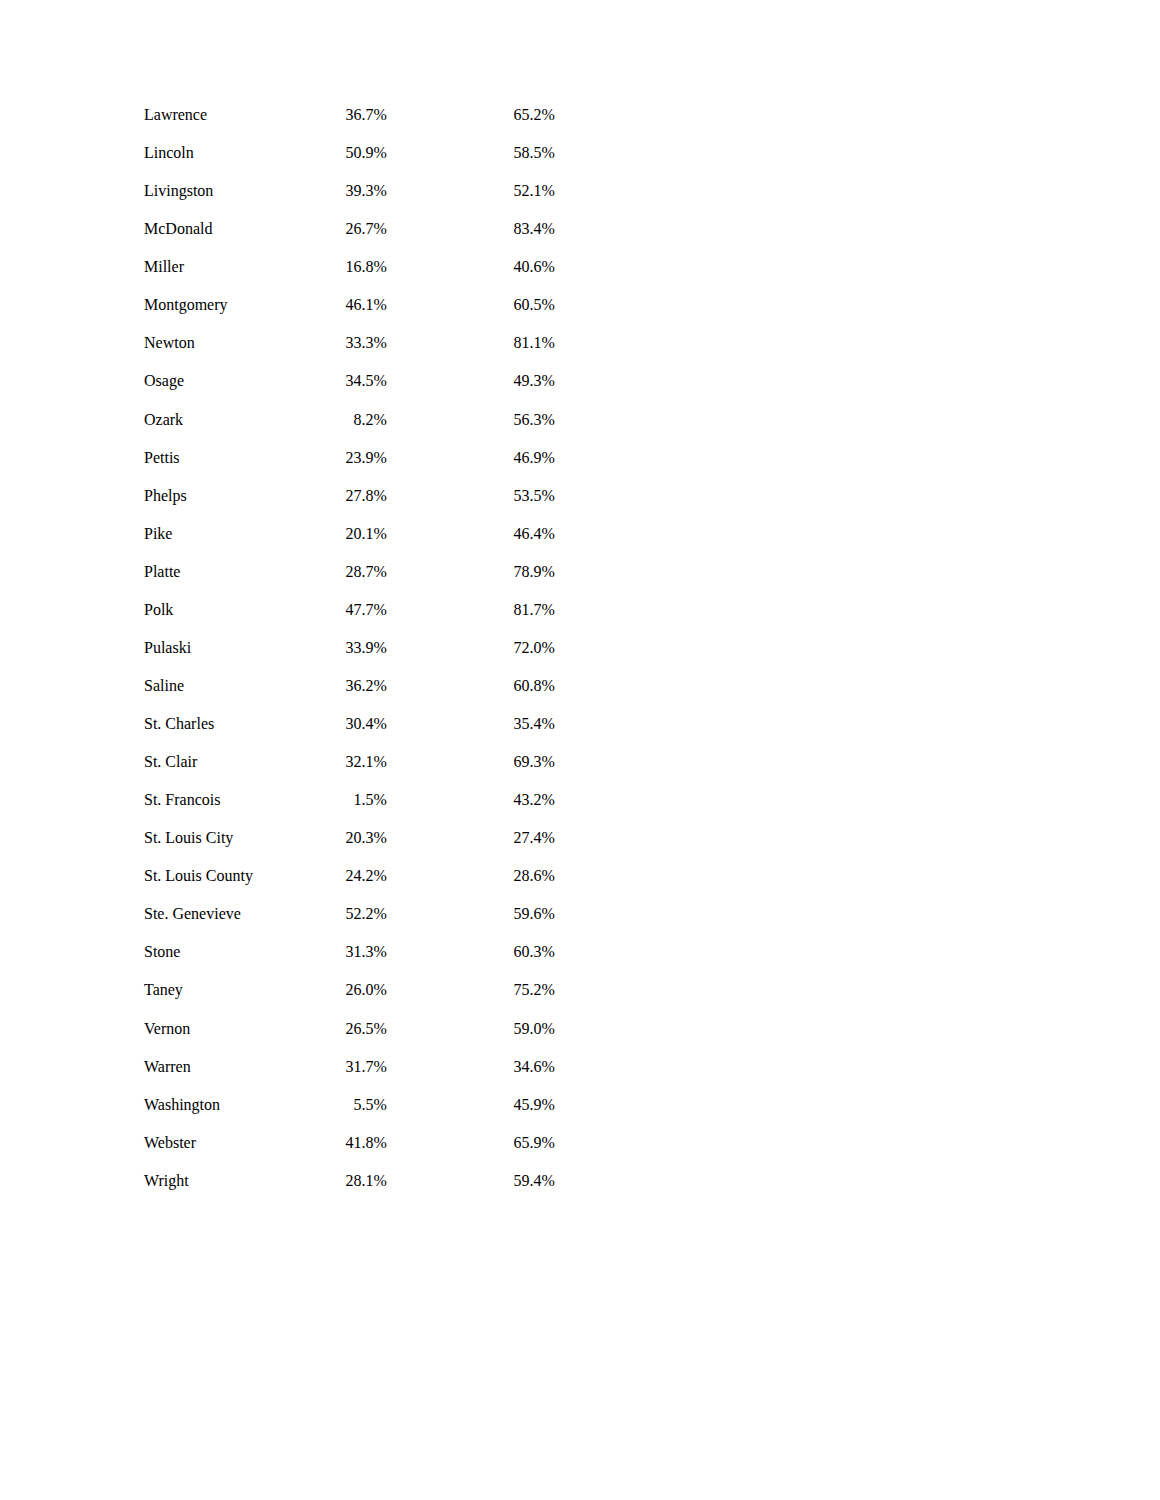| Lawrence | 36.7% | 65.2% |
| Lincoln | 50.9% | 58.5% |
| Livingston | 39.3% | 52.1% |
| McDonald | 26.7% | 83.4% |
| Miller | 16.8% | 40.6% |
| Montgomery | 46.1% | 60.5% |
| Newton | 33.3% | 81.1% |
| Osage | 34.5% | 49.3% |
| Ozark | 8.2% | 56.3% |
| Pettis | 23.9% | 46.9% |
| Phelps | 27.8% | 53.5% |
| Pike | 20.1% | 46.4% |
| Platte | 28.7% | 78.9% |
| Polk | 47.7% | 81.7% |
| Pulaski | 33.9% | 72.0% |
| Saline | 36.2% | 60.8% |
| St. Charles | 30.4% | 35.4% |
| St. Clair | 32.1% | 69.3% |
| St. Francois | 1.5% | 43.2% |
| St. Louis City | 20.3% | 27.4% |
| St. Louis County | 24.2% | 28.6% |
| Ste. Genevieve | 52.2% | 59.6% |
| Stone | 31.3% | 60.3% |
| Taney | 26.0% | 75.2% |
| Vernon | 26.5% | 59.0% |
| Warren | 31.7% | 34.6% |
| Washington | 5.5% | 45.9% |
| Webster | 41.8% | 65.9% |
| Wright | 28.1% | 59.4% |